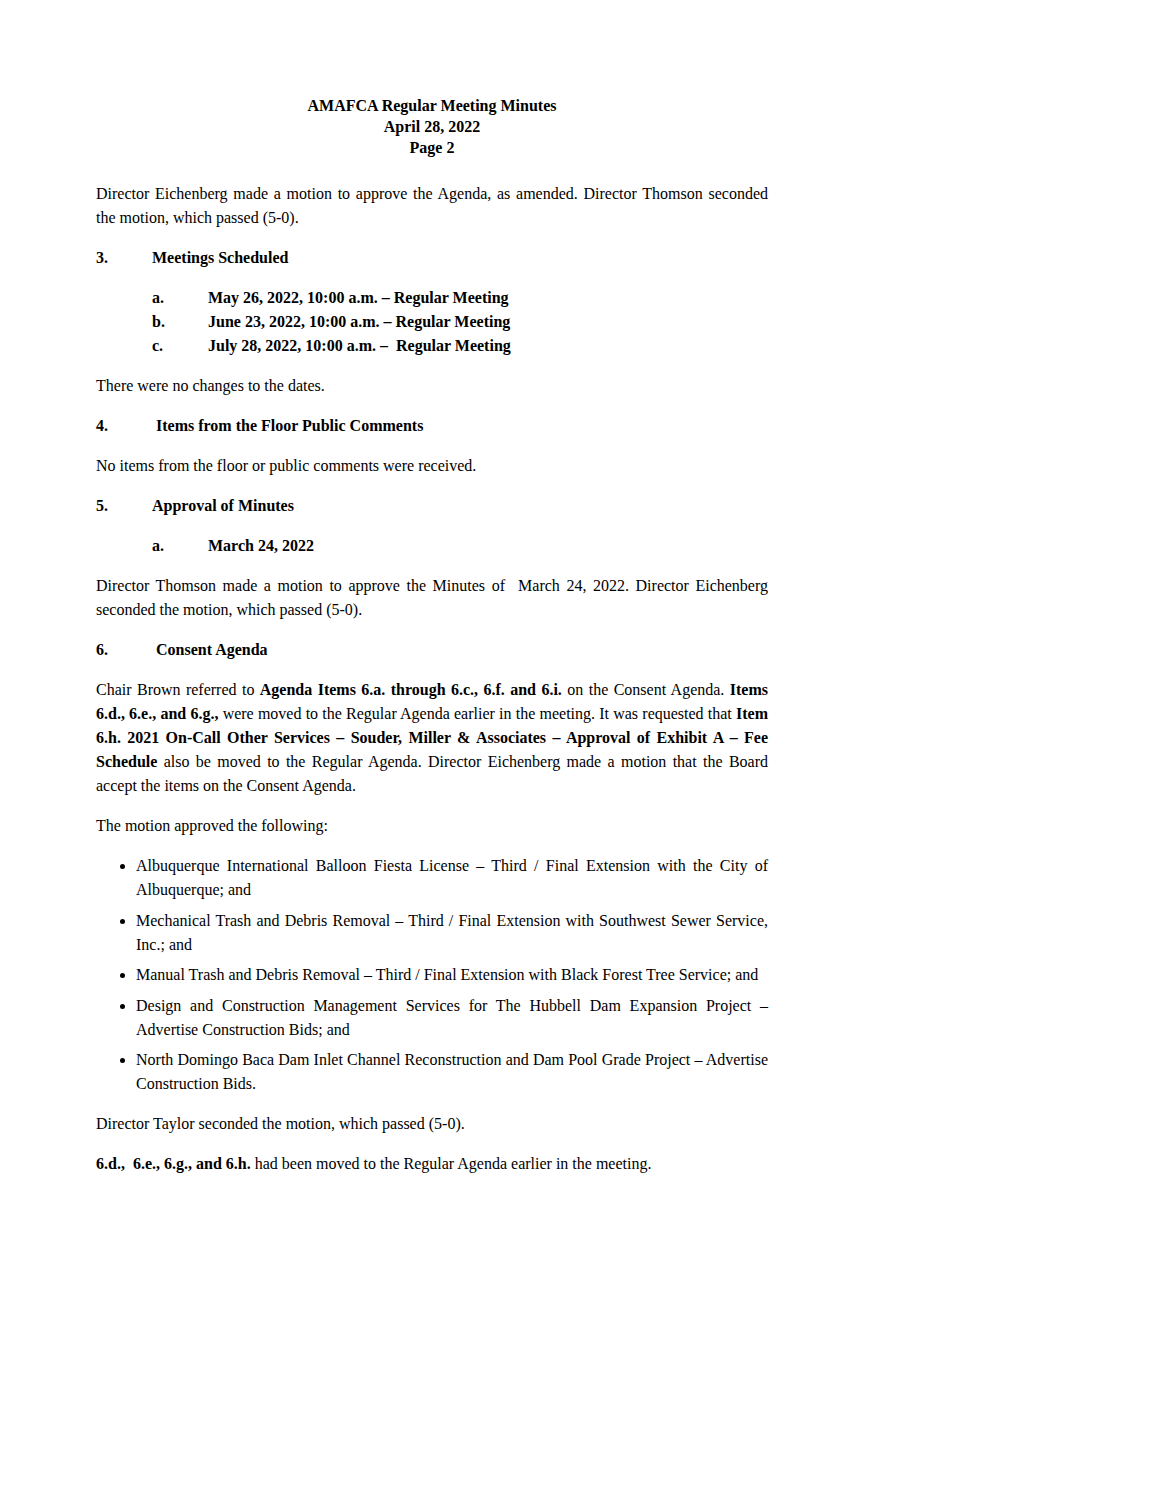AMAFCA Regular Meeting Minutes
April 28, 2022
Page 2
Director Eichenberg made a motion to approve the Agenda, as amended. Director Thomson seconded the motion, which passed (5-0).
3. Meetings Scheduled
a. May 26, 2022, 10:00 a.m. – Regular Meeting
b. June 23, 2022, 10:00 a.m. – Regular Meeting
c. July 28, 2022, 10:00 a.m. – Regular Meeting
There were no changes to the dates.
4. Items from the Floor Public Comments
No items from the floor or public comments were received.
5. Approval of Minutes
a. March 24, 2022
Director Thomson made a motion to approve the Minutes of March 24, 2022. Director Eichenberg seconded the motion, which passed (5-0).
6. Consent Agenda
Chair Brown referred to Agenda Items 6.a. through 6.c., 6.f. and 6.i. on the Consent Agenda. Items 6.d., 6.e., and 6.g., were moved to the Regular Agenda earlier in the meeting. It was requested that Item 6.h. 2021 On-Call Other Services – Souder, Miller & Associates – Approval of Exhibit A – Fee Schedule also be moved to the Regular Agenda. Director Eichenberg made a motion that the Board accept the items on the Consent Agenda.
The motion approved the following:
Albuquerque International Balloon Fiesta License – Third / Final Extension with the City of Albuquerque; and
Mechanical Trash and Debris Removal – Third / Final Extension with Southwest Sewer Service, Inc.; and
Manual Trash and Debris Removal – Third / Final Extension with Black Forest Tree Service; and
Design and Construction Management Services for The Hubbell Dam Expansion Project – Advertise Construction Bids; and
North Domingo Baca Dam Inlet Channel Reconstruction and Dam Pool Grade Project – Advertise Construction Bids.
Director Taylor seconded the motion, which passed (5-0).
6.d., 6.e., 6.g., and 6.h. had been moved to the Regular Agenda earlier in the meeting.